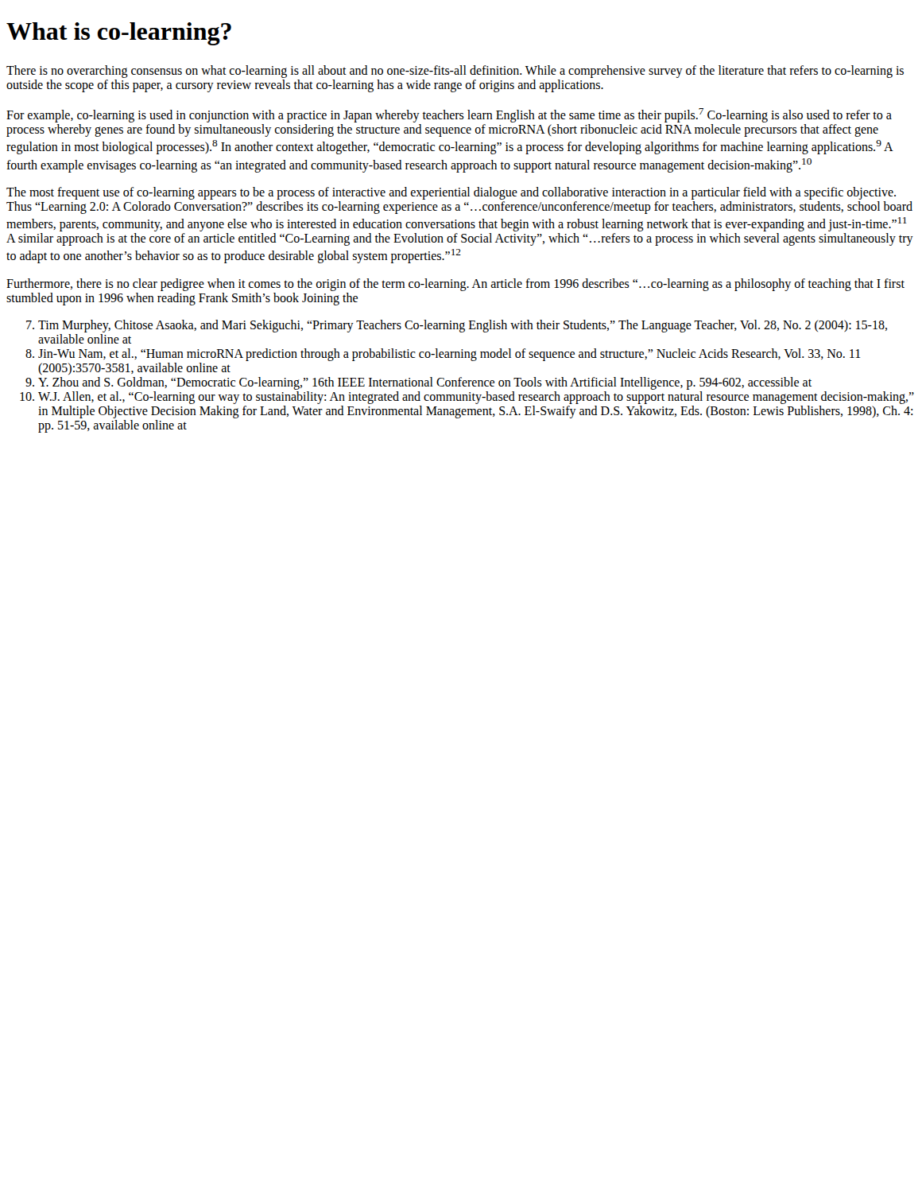What is co-learning?
There is no overarching consensus on what co-learning is all about and no one-size-fits-all definition. While a comprehensive survey of the literature that refers to co-learning is outside the scope of this paper, a cursory review reveals that co-learning has a wide range of origins and applications.
For example, co-learning is used in conjunction with a practice in Japan whereby teachers learn English at the same time as their pupils.7 Co-learning is also used to refer to a process whereby genes are found by simultaneously considering the structure and sequence of microRNA (short ribonucleic acid RNA molecule precursors that affect gene regulation in most biological processes).8 In another context altogether, “democratic co-learning” is a process for developing algorithms for machine learning applications.9 A fourth example envisages co-learning as “an integrated and community-based research approach to support natural resource management decision-making”.10
The most frequent use of co-learning appears to be a process of interactive and experiential dialogue and collaborative interaction in a particular field with a specific objective. Thus “Learning 2.0: A Colorado Conversation?” describes its co-learning experience as a “…conference/unconference/meetup for teachers, administrators, students, school board members, parents, community, and anyone else who is interested in education conversations that begin with a robust learning network that is ever-expanding and just-in-time.”11 A similar approach is at the core of an article entitled “Co-Learning and the Evolution of Social Activity”, which “…refers to a process in which several agents simultaneously try to adapt to one another’s behavior so as to produce desirable global system properties.”12
Furthermore, there is no clear pedigree when it comes to the origin of the term co-learning. An article from 1996 describes “…co-learning as a philosophy of teaching that I first stumbled upon in 1996 when reading Frank Smith’s book Joining the
Tim Murphey, Chitose Asaoka, and Mari Sekiguchi, “Primary Teachers Co-learning English with their Students,” The Language Teacher, Vol. 28, No. 2 (2004): 15-18, available online at
Jin-Wu Nam, et al., “Human microRNA prediction through a probabilistic co-learning model of sequence and structure,” Nucleic Acids Research, Vol. 33, No. 11 (2005):3570-3581, available online at
Y. Zhou and S. Goldman, “Democratic Co-learning,” 16th IEEE International Conference on Tools with Artificial Intelligence, p. 594-602, accessible at
W.J. Allen, et al., “Co-learning our way to sustainability: An integrated and community-based research approach to support natural resource management decision-making,” in Multiple Objective Decision Making for Land, Water and Environmental Management, S.A. El-Swaify and D.S. Yakowitz, Eds. (Boston: Lewis Publishers, 1998), Ch. 4: pp. 51-59, available online at